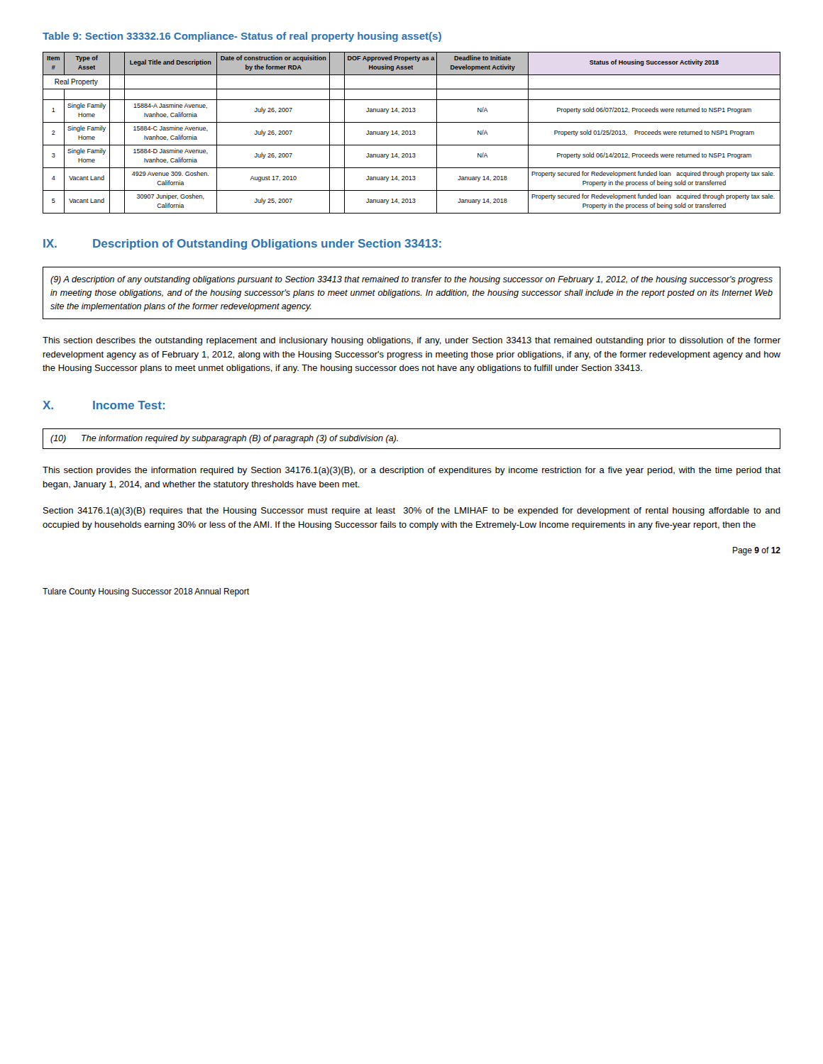Table 9: Section 33332.16 Compliance- Status of real property housing asset(s)
| Real Property | | | | | | | |
| Item # | Type of Asset | | Legal Title and Description | Date of construction or acquisition by the former RDA | | DOF Approved Property as a Housing Asset | Deadline to Initiate Development Activity | Status of Housing Successor Activity 2018 |
| 1 | Single Family Home | | 15884-A Jasmine Avenue, Ivanhoe, California | July 26, 2007 | | January 14, 2013 | N/A | Property sold 06/07/2012, Proceeds were returned to NSP1 Program |
| 2 | Single Family Home | | 15884-C Jasmine Avenue, Ivanhoe, California | July 26, 2007 | | January 14, 2013 | N/A | Property sold 01/25/2013, Proceeds were returned to NSP1 Program |
| 3 | Single Family Home | | 15884-D Jasmine Avenue, Ivanhoe, California | July 26, 2007 | | January 14, 2013 | N/A | Property sold 06/14/2012, Proceeds were returned to NSP1 Program |
| 4 | Vacant Land | | 4929 Avenue 309. Goshen. California | August 17, 2010 | | January 14, 2013 | January 14, 2018 | Property secured for Redevelopment funded loan acquired through property tax sale. Property in the process of being sold or transferred |
| 5 | Vacant Land | | 30907 Juniper, Goshen, California | July 25, 2007 | | January 14, 2013 | January 14, 2018 | Property secured for Redevelopment funded loan acquired through property tax sale. Property in the process of being sold or transferred |
IX. Description of Outstanding Obligations under Section 33413:
(9) A description of any outstanding obligations pursuant to Section 33413 that remained to transfer to the housing successor on February 1, 2012, of the housing successor's progress in meeting those obligations, and of the housing successor's plans to meet unmet obligations. In addition, the housing successor shall include in the report posted on its Internet Web site the implementation plans of the former redevelopment agency.
This section describes the outstanding replacement and inclusionary housing obligations, if any, under Section 33413 that remained outstanding prior to dissolution of the former redevelopment agency as of February 1, 2012, along with the Housing Successor's progress in meeting those prior obligations, if any, of the former redevelopment agency and how the Housing Successor plans to meet unmet obligations, if any. The housing successor does not have any obligations to fulfill under Section 33413.
X. Income Test:
(10) The information required by subparagraph (B) of paragraph (3) of subdivision (a).
This section provides the information required by Section 34176.1(a)(3)(B), or a description of expenditures by income restriction for a five year period, with the time period that began, January 1, 2014, and whether the statutory thresholds have been met.
Section 34176.1(a)(3)(B) requires that the Housing Successor must require at least 30% of the LMIHAF to be expended for development of rental housing affordable to and occupied by households earning 30% or less of the AMI. If the Housing Successor fails to comply with the Extremely-Low Income requirements in any five-year report, then the
Page 9 of 12
Tulare County Housing Successor 2018 Annual Report